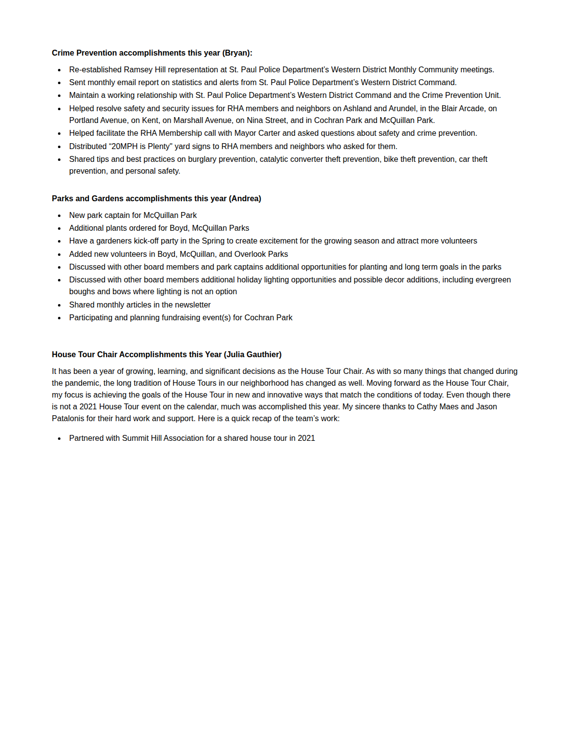Crime Prevention accomplishments this year (Bryan):
Re-established Ramsey Hill representation at St. Paul Police Department’s Western District Monthly Community meetings.
Sent monthly email report on statistics and alerts from St. Paul Police Department’s Western District Command.
Maintain a working relationship with St. Paul Police Department’s Western District Command and the Crime Prevention Unit.
Helped resolve safety and security issues for RHA members and neighbors on Ashland and Arundel, in the Blair Arcade, on Portland Avenue, on Kent, on Marshall Avenue, on Nina Street, and in Cochran Park and McQuillan Park.
Helped facilitate the RHA Membership call with Mayor Carter and asked questions about safety and crime prevention.
Distributed “20MPH is Plenty" yard signs to RHA members and neighbors who asked for them.
Shared tips and best practices on burglary prevention, catalytic converter theft prevention, bike theft prevention, car theft prevention, and personal safety.
Parks and Gardens accomplishments this year (Andrea)
New park captain for McQuillan Park
Additional plants ordered for Boyd, McQuillan Parks
Have a gardeners kick-off party in the Spring to create excitement for the growing season and attract more volunteers
Added new volunteers in Boyd, McQuillan, and Overlook Parks
Discussed with other board members and park captains additional opportunities for planting and long term goals in the parks
Discussed with other board members additional holiday lighting opportunities and possible decor additions, including evergreen boughs and bows where lighting is not an option
Shared monthly articles in the newsletter
Participating and planning fundraising event(s) for Cochran Park
House Tour Chair Accomplishments this Year (Julia Gauthier)
It has been a year of growing, learning, and significant decisions as the House Tour Chair. As with so many things that changed during the pandemic, the long tradition of House Tours in our neighborhood has changed as well. Moving forward as the House Tour Chair, my focus is achieving the goals of the House Tour in new and innovative ways that match the conditions of today. Even though there is not a 2021 House Tour event on the calendar, much was accomplished this year. My sincere thanks to Cathy Maes and Jason Patalonis for their hard work and support. Here is a quick recap of the team’s work:
Partnered with Summit Hill Association for a shared house tour in 2021